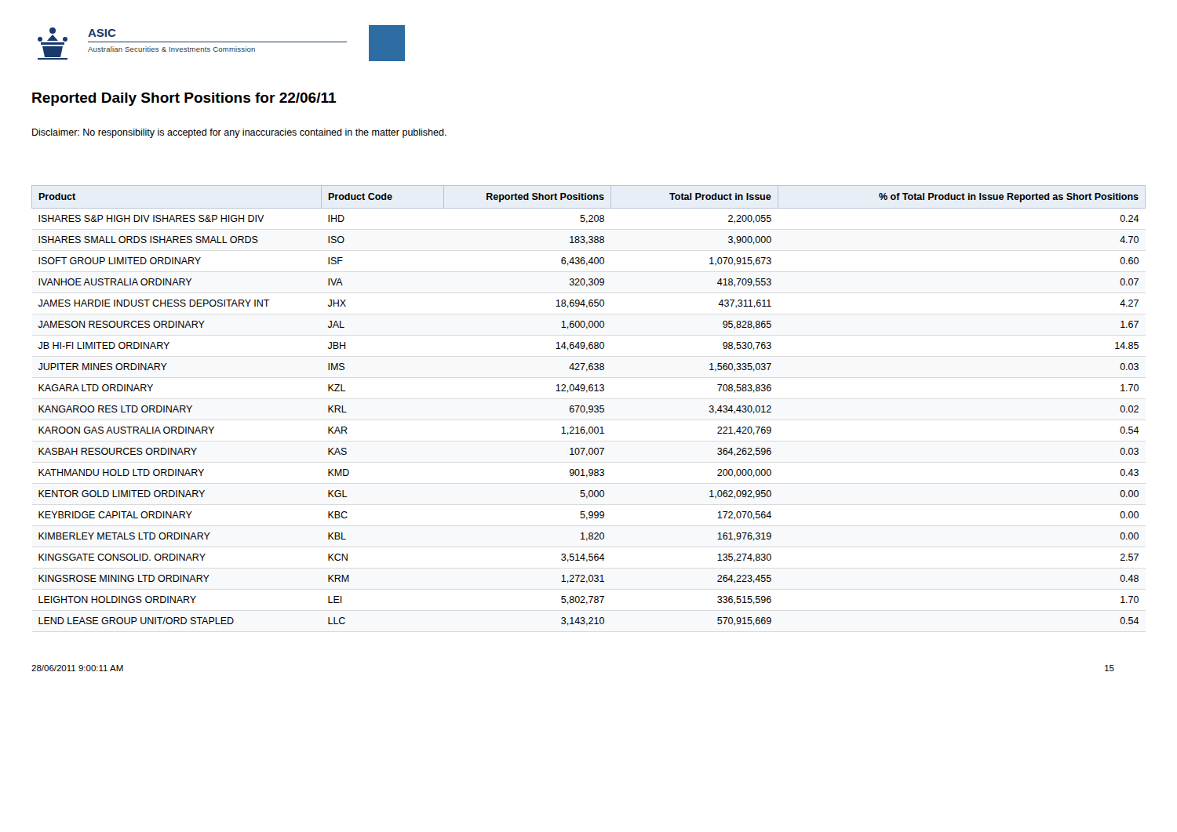ASIC
Australian Securities & Investments Commission
Reported Daily Short Positions for 22/06/11
Disclaimer: No responsibility is accepted for any inaccuracies contained in the matter published.
| Product | Product Code | Reported Short Positions | Total Product in Issue | % of Total Product in Issue Reported as Short Positions |
| --- | --- | --- | --- | --- |
| ISHARES S&P HIGH DIV ISHARES S&P HIGH DIV | IHD | 5,208 | 2,200,055 | 0.24 |
| ISHARES SMALL ORDS ISHARES SMALL ORDS | ISO | 183,388 | 3,900,000 | 4.70 |
| ISOFT GROUP LIMITED ORDINARY | ISF | 6,436,400 | 1,070,915,673 | 0.60 |
| IVANHOE AUSTRALIA ORDINARY | IVA | 320,309 | 418,709,553 | 0.07 |
| JAMES HARDIE INDUST CHESS DEPOSITARY INT | JHX | 18,694,650 | 437,311,611 | 4.27 |
| JAMESON RESOURCES ORDINARY | JAL | 1,600,000 | 95,828,865 | 1.67 |
| JB HI-FI LIMITED ORDINARY | JBH | 14,649,680 | 98,530,763 | 14.85 |
| JUPITER MINES ORDINARY | IMS | 427,638 | 1,560,335,037 | 0.03 |
| KAGARA LTD ORDINARY | KZL | 12,049,613 | 708,583,836 | 1.70 |
| KANGAROO RES LTD ORDINARY | KRL | 670,935 | 3,434,430,012 | 0.02 |
| KAROON GAS AUSTRALIA ORDINARY | KAR | 1,216,001 | 221,420,769 | 0.54 |
| KASBAH RESOURCES ORDINARY | KAS | 107,007 | 364,262,596 | 0.03 |
| KATHMANDU HOLD LTD ORDINARY | KMD | 901,983 | 200,000,000 | 0.43 |
| KENTOR GOLD LIMITED ORDINARY | KGL | 5,000 | 1,062,092,950 | 0.00 |
| KEYBRIDGE CAPITAL ORDINARY | KBC | 5,999 | 172,070,564 | 0.00 |
| KIMBERLEY METALS LTD ORDINARY | KBL | 1,820 | 161,976,319 | 0.00 |
| KINGSGATE CONSOLID. ORDINARY | KCN | 3,514,564 | 135,274,830 | 2.57 |
| KINGSROSE MINING LTD ORDINARY | KRM | 1,272,031 | 264,223,455 | 0.48 |
| LEIGHTON HOLDINGS ORDINARY | LEI | 5,802,787 | 336,515,596 | 1.70 |
| LEND LEASE GROUP UNIT/ORD STAPLED | LLC | 3,143,210 | 570,915,669 | 0.54 |
28/06/2011 9:00:11 AM
15